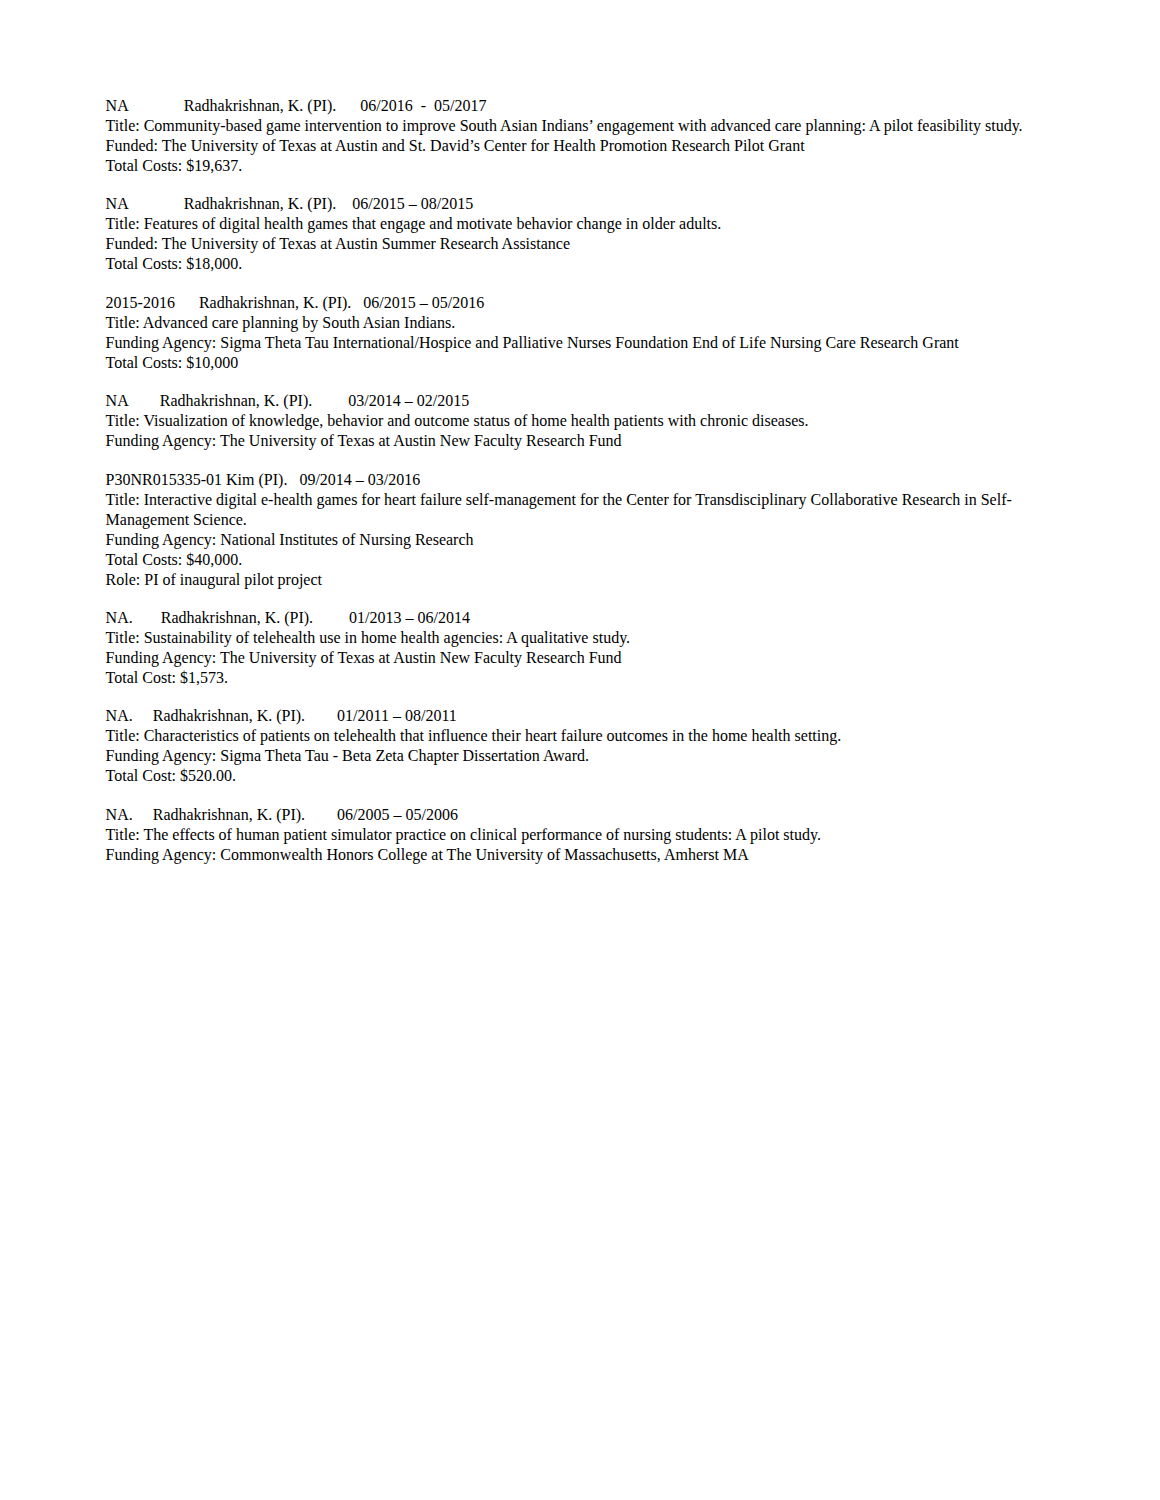NA Radhakrishnan, K. (PI). 06/2016 - 05/2017
Title: Community-based game intervention to improve South Asian Indians’ engagement with advanced care planning: A pilot feasibility study.
Funded: The University of Texas at Austin and St. David’s Center for Health Promotion Research Pilot Grant
Total Costs: $19,637.
NA Radhakrishnan, K. (PI). 06/2015 – 08/2015
Title: Features of digital health games that engage and motivate behavior change in older adults.
Funded: The University of Texas at Austin Summer Research Assistance
Total Costs: $18,000.
2015-2016 Radhakrishnan, K. (PI). 06/2015 – 05/2016
Title: Advanced care planning by South Asian Indians.
Funding Agency: Sigma Theta Tau International/Hospice and Palliative Nurses Foundation End of Life Nursing Care Research Grant
Total Costs: $10,000
NA Radhakrishnan, K. (PI). 03/2014 – 02/2015
Title: Visualization of knowledge, behavior and outcome status of home health patients with chronic diseases.
Funding Agency: The University of Texas at Austin New Faculty Research Fund
P30NR015335-01 Kim (PI). 09/2014 – 03/2016
Title: Interactive digital e-health games for heart failure self-management for the Center for Transdisciplinary Collaborative Research in Self-Management Science.
Funding Agency: National Institutes of Nursing Research
Total Costs: $40,000.
Role: PI of inaugural pilot project
NA. Radhakrishnan, K. (PI). 01/2013 – 06/2014
Title: Sustainability of telehealth use in home health agencies: A qualitative study.
Funding Agency: The University of Texas at Austin New Faculty Research Fund
Total Cost: $1,573.
NA. Radhakrishnan, K. (PI). 01/2011 – 08/2011
Title: Characteristics of patients on telehealth that influence their heart failure outcomes in the home health setting.
Funding Agency: Sigma Theta Tau - Beta Zeta Chapter Dissertation Award.
Total Cost: $520.00.
NA. Radhakrishnan, K. (PI). 06/2005 – 05/2006
Title: The effects of human patient simulator practice on clinical performance of nursing students: A pilot study.
Funding Agency: Commonwealth Honors College at The University of Massachusetts, Amherst MA